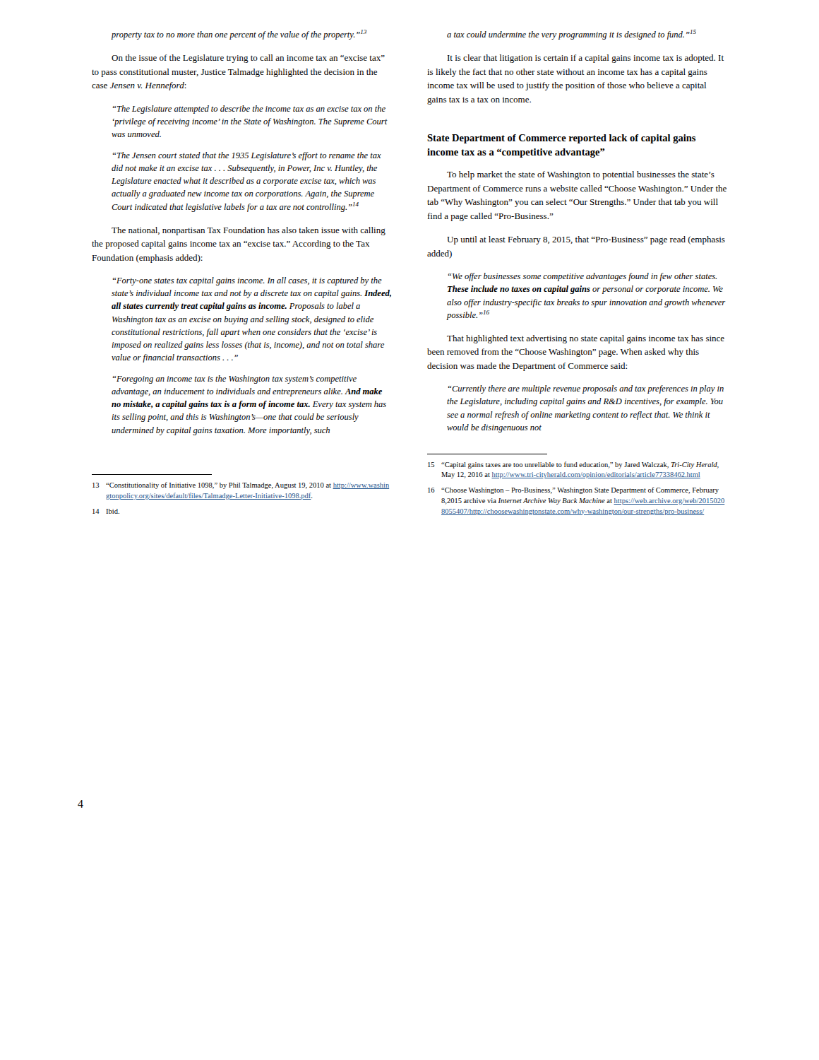property tax to no more than one percent of the value of the property.”13
On the issue of the Legislature trying to call an income tax an “excise tax” to pass constitutional muster, Justice Talmadge highlighted the decision in the case Jensen v. Henneford:
“The Legislature attempted to describe the income tax as an excise tax on the ‘privilege of receiving income’ in the State of Washington. The Supreme Court was unmoved.
“The Jensen court stated that the 1935 Legislature’s effort to rename the tax did not make it an excise tax . . . Subsequently, in Power, Inc v. Huntley, the Legislature enacted what it described as a corporate excise tax, which was actually a graduated new income tax on corporations. Again, the Supreme Court indicated that legislative labels for a tax are not controlling.”14
The national, nonpartisan Tax Foundation has also taken issue with calling the proposed capital gains income tax an “excise tax.” According to the Tax Foundation (emphasis added):
“Forty-one states tax capital gains income. In all cases, it is captured by the state’s individual income tax and not by a discrete tax on capital gains. Indeed, all states currently treat capital gains as income. Proposals to label a Washington tax as an excise on buying and selling stock, designed to elide constitutional restrictions, fall apart when one considers that the ‘excise’ is imposed on realized gains less losses (that is, income), and not on total share value or financial transactions . . .”
“Foregoing an income tax is the Washington tax system’s competitive advantage, an inducement to individuals and entrepreneurs alike. And make no mistake, a capital gains tax is a form of income tax. Every tax system has its selling point, and this is Washington’s—one that could be seriously undermined by capital gains taxation. More importantly, such
13
“Constitutionality of Initiative 1098,” by Phil Talmadge, August 19, 2010 at http://www.washingtonpolicy.org/sites/default/files/Talmadge-Letter-Initiative-1098.pdf.
14
Ibid.
a tax could undermine the very programming it is designed to fund.”15
It is clear that litigation is certain if a capital gains income tax is adopted. It is likely the fact that no other state without an income tax has a capital gains income tax will be used to justify the position of those who believe a capital gains tax is a tax on income.
State Department of Commerce reported lack of capital gains income tax as a “competitive advantage”
To help market the state of Washington to potential businesses the state’s Department of Commerce runs a website called “Choose Washington.” Under the tab “Why Washington” you can select “Our Strengths.” Under that tab you will find a page called “Pro-Business.”
Up until at least February 8, 2015, that “Pro-Business” page read (emphasis added)
“We offer businesses some competitive advantages found in few other states. These include no taxes on capital gains or personal or corporate income. We also offer industry-specific tax breaks to spur innovation and growth whenever possible.”16
That highlighted text advertising no state capital gains income tax has since been removed from the “Choose Washington” page. When asked why this decision was made the Department of Commerce said:
“Currently there are multiple revenue proposals and tax preferences in play in the Legislature, including capital gains and R&D incentives, for example. You see a normal refresh of online marketing content to reflect that. We think it would be disingenuous not
15
“Capital gains taxes are too unreliable to fund education,” by Jared Walczak, Tri-City Herald, May 12, 2016 at http://www.tri-cityherald.com/opinion/editorials/article77338462.html
16
“Choose Washington – Pro-Business,” Washington State Department of Commerce, February 8,2015 archive via Internet Archive Way Back Machine at https://web.archive.org/web/20150208055407/http://choosewashingtonstate.com/why-washington/our-strengths/pro-business/
4